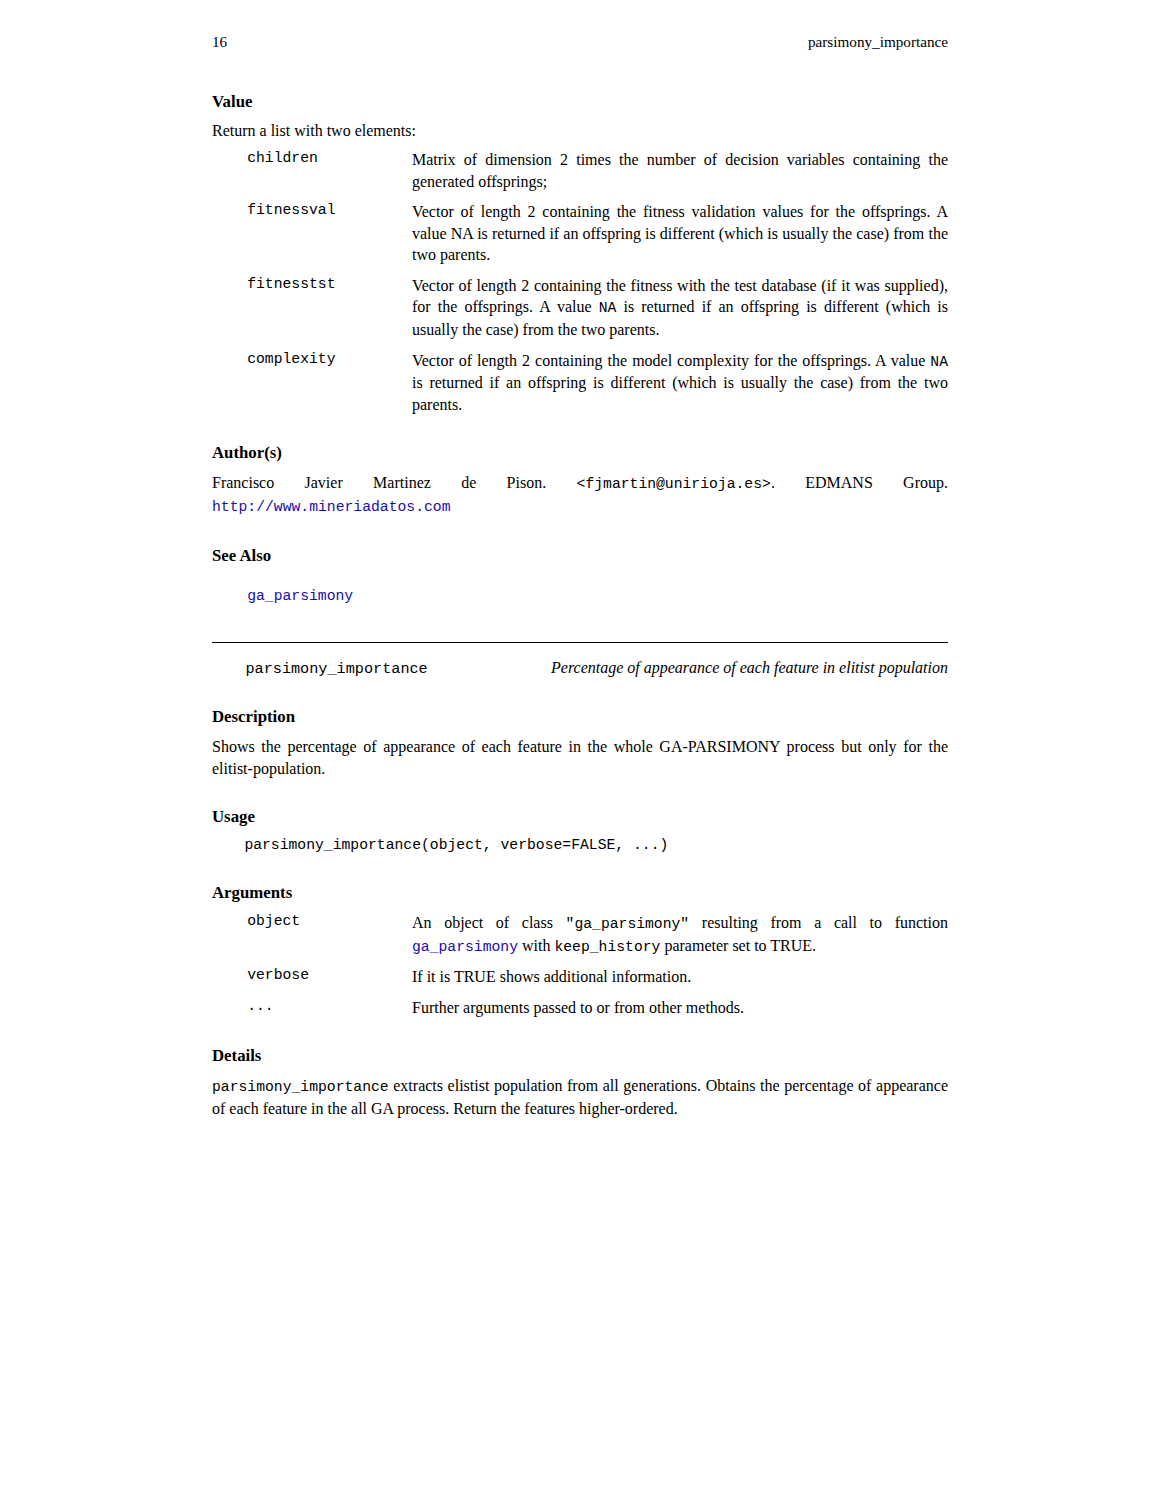16 parsimony_importance
Value
Return a list with two elements:
children
Matrix of dimension 2 times the number of decision variables containing the generated offsprings;
fitnessval
Vector of length 2 containing the fitness validation values for the offsprings. A value NA is returned if an offspring is different (which is usually the case) from the two parents.
fitnesstst
Vector of length 2 containing the fitness with the test database (if it was supplied), for the offsprings. A value NA is returned if an offspring is different (which is usually the case) from the two parents.
complexity
Vector of length 2 containing the model complexity for the offsprings. A value NA is returned if an offspring is different (which is usually the case) from the two parents.
Author(s)
Francisco Javier Martinez de Pison. <fjmartin@unirioja.es>. EDMANS Group. http://www.mineriadatos.com
See Also
ga_parsimony
parsimony_importance Percentage of appearance of each feature in elitist population
Description
Shows the percentage of appearance of each feature in the whole GA-PARSIMONY process but only for the elitist-population.
Usage
parsimony_importance(object, verbose=FALSE, ...)
Arguments
object
An object of class "ga_parsimony" resulting from a call to function ga_parsimony with keep_history parameter set to TRUE.
verbose
If it is TRUE shows additional information.
...
Further arguments passed to or from other methods.
Details
parsimony_importance extracts elistist population from all generations. Obtains the percentage of appearance of each feature in the all GA process. Return the features higher-ordered.